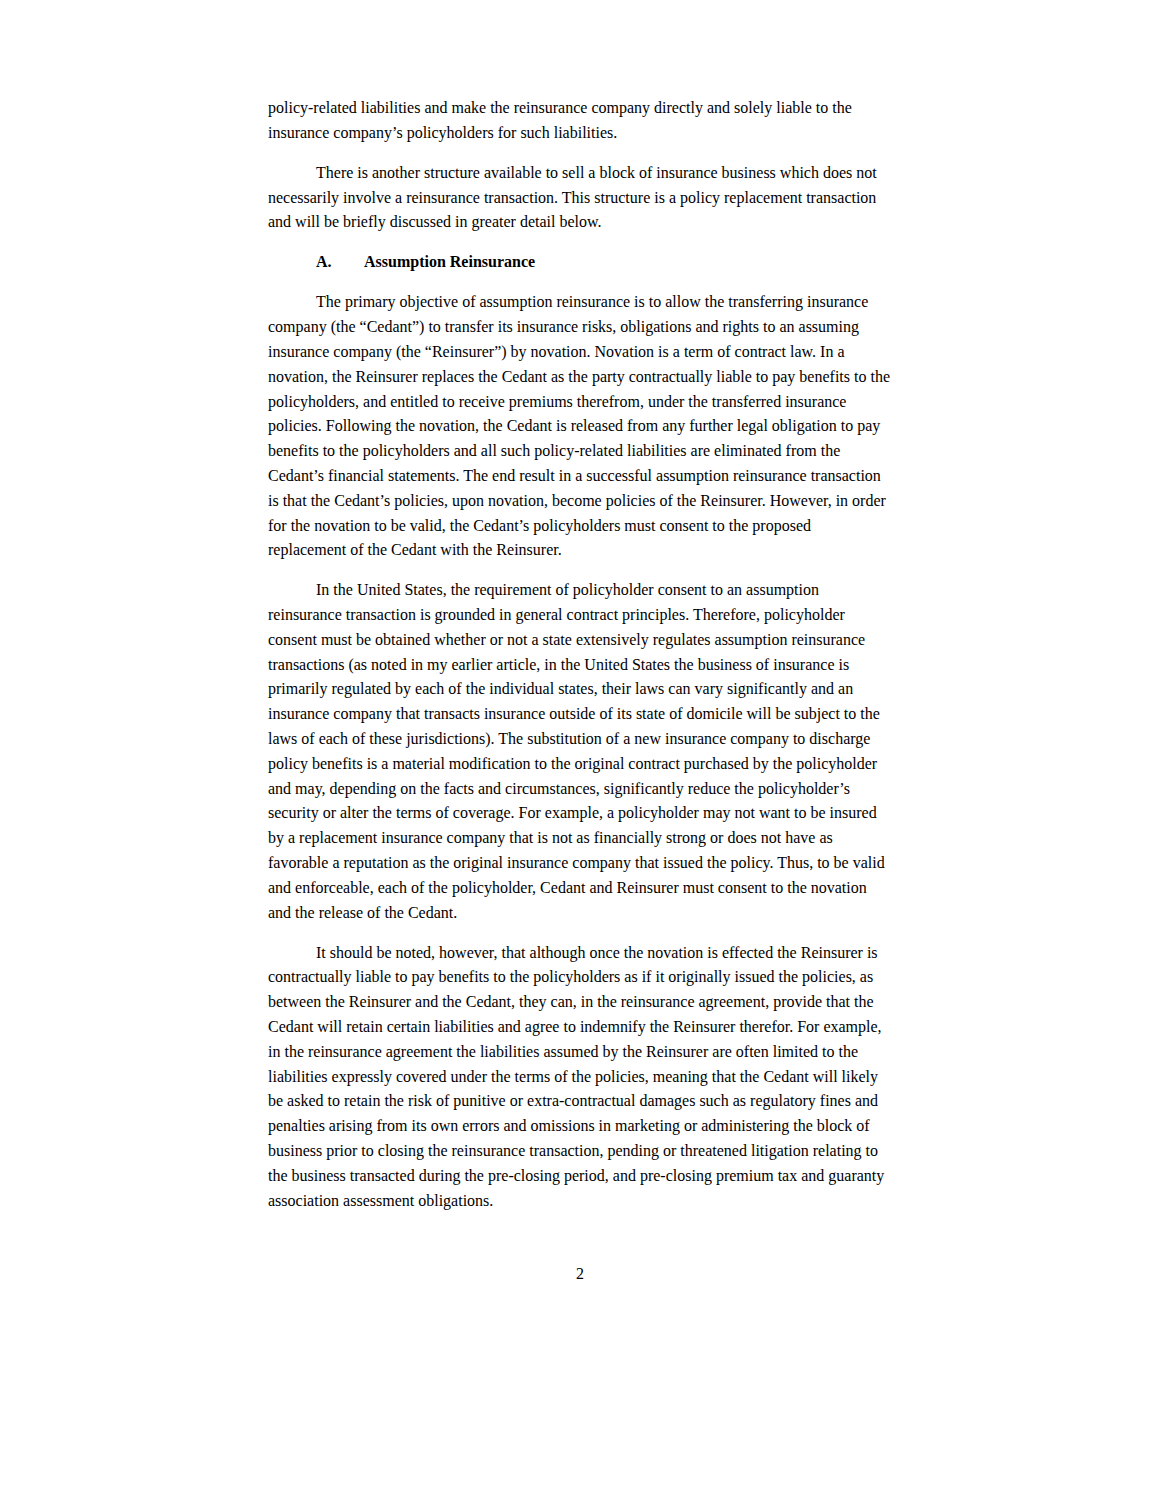policy-related liabilities and make the reinsurance company directly and solely liable to the insurance company’s policyholders for such liabilities.
There is another structure available to sell a block of insurance business which does not necessarily involve a reinsurance transaction. This structure is a policy replacement transaction and will be briefly discussed in greater detail below.
A. Assumption Reinsurance
The primary objective of assumption reinsurance is to allow the transferring insurance company (the “Cedant”) to transfer its insurance risks, obligations and rights to an assuming insurance company (the “Reinsurer”) by novation. Novation is a term of contract law. In a novation, the Reinsurer replaces the Cedant as the party contractually liable to pay benefits to the policyholders, and entitled to receive premiums therefrom, under the transferred insurance policies. Following the novation, the Cedant is released from any further legal obligation to pay benefits to the policyholders and all such policy-related liabilities are eliminated from the Cedant’s financial statements. The end result in a successful assumption reinsurance transaction is that the Cedant’s policies, upon novation, become policies of the Reinsurer. However, in order for the novation to be valid, the Cedant’s policyholders must consent to the proposed replacement of the Cedant with the Reinsurer.
In the United States, the requirement of policyholder consent to an assumption reinsurance transaction is grounded in general contract principles. Therefore, policyholder consent must be obtained whether or not a state extensively regulates assumption reinsurance transactions (as noted in my earlier article, in the United States the business of insurance is primarily regulated by each of the individual states, their laws can vary significantly and an insurance company that transacts insurance outside of its state of domicile will be subject to the laws of each of these jurisdictions). The substitution of a new insurance company to discharge policy benefits is a material modification to the original contract purchased by the policyholder and may, depending on the facts and circumstances, significantly reduce the policyholder’s security or alter the terms of coverage. For example, a policyholder may not want to be insured by a replacement insurance company that is not as financially strong or does not have as favorable a reputation as the original insurance company that issued the policy. Thus, to be valid and enforceable, each of the policyholder, Cedant and Reinsurer must consent to the novation and the release of the Cedant.
It should be noted, however, that although once the novation is effected the Reinsurer is contractually liable to pay benefits to the policyholders as if it originally issued the policies, as between the Reinsurer and the Cedant, they can, in the reinsurance agreement, provide that the Cedant will retain certain liabilities and agree to indemnify the Reinsurer therefor. For example, in the reinsurance agreement the liabilities assumed by the Reinsurer are often limited to the liabilities expressly covered under the terms of the policies, meaning that the Cedant will likely be asked to retain the risk of punitive or extra-contractual damages such as regulatory fines and penalties arising from its own errors and omissions in marketing or administering the block of business prior to closing the reinsurance transaction, pending or threatened litigation relating to the business transacted during the pre-closing period, and pre-closing premium tax and guaranty association assessment obligations.
2